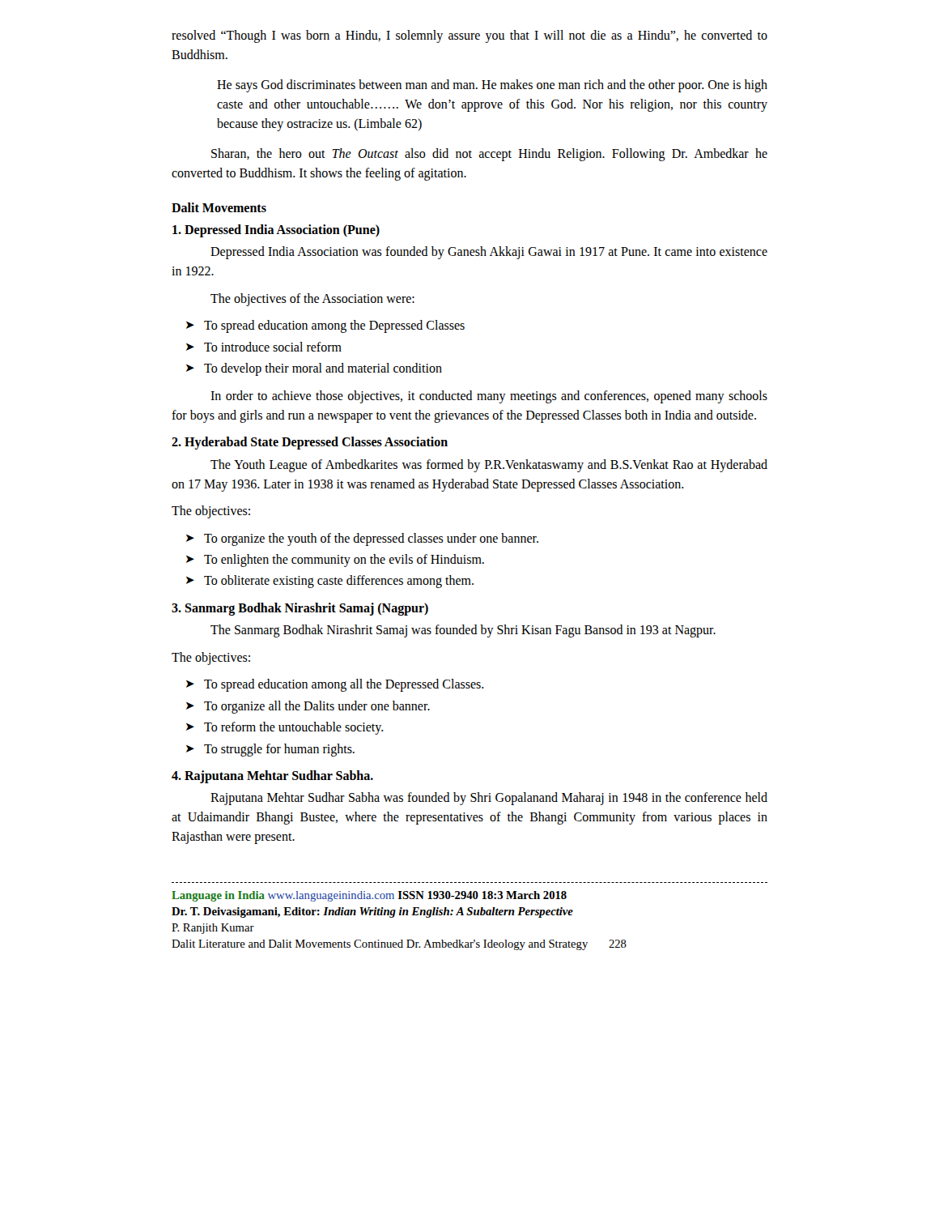resolved “Though I was born a Hindu, I solemnly assure you that I will not die as a Hindu”, he converted to Buddhism.
He says God discriminates between man and man. He makes one man rich and the other poor. One is high caste and other untouchable……. We don’t approve of this God. Nor his religion, nor this country because they ostracize us. (Limbale 62)
Sharan, the hero out The Outcast also did not accept Hindu Religion. Following Dr. Ambedkar he converted to Buddhism. It shows the feeling of agitation.
Dalit Movements
1. Depressed India Association (Pune)
Depressed India Association was founded by Ganesh Akkaji Gawai in 1917 at Pune. It came into existence in 1922.
The objectives of the Association were:
To spread education among the Depressed Classes
To introduce social reform
To develop their moral and material condition
In order to achieve those objectives, it conducted many meetings and conferences, opened many schools for boys and girls and run a newspaper to vent the grievances of the Depressed Classes both in India and outside.
2. Hyderabad State Depressed Classes Association
The Youth League of Ambedkarites was formed by P.R.Venkataswamy and B.S.Venkat Rao at Hyderabad on 17 May 1936. Later in 1938 it was renamed as Hyderabad State Depressed Classes Association.
The objectives:
To organize the youth of the depressed classes under one banner.
To enlighten the community on the evils of Hinduism.
To obliterate existing caste differences among them.
3. Sanmarg Bodhak Nirashrit Samaj (Nagpur)
The Sanmarg Bodhak Nirashrit Samaj was founded by Shri Kisan Fagu Bansod in 193 at Nagpur.
The objectives:
To spread education among all the Depressed Classes.
To organize all the Dalits under one banner.
To reform the untouchable society.
To struggle for human rights.
4. Rajputana Mehtar Sudhar Sabha.
Rajputana Mehtar Sudhar Sabha was founded by Shri Gopalanand Maharaj in 1948 in the conference held at Udaimandir Bhangi Bustee, where the representatives of the Bhangi Community from various places in Rajasthan were present.
Language in India www.languageinindia.com ISSN 1930-2940 18:3 March 2018
Dr. T. Deivasigamani, Editor: Indian Writing in English: A Subaltern Perspective
P. Ranjith Kumar
Dalit Literature and Dalit Movements Continued Dr. Ambedkar's Ideology and Strategy 228